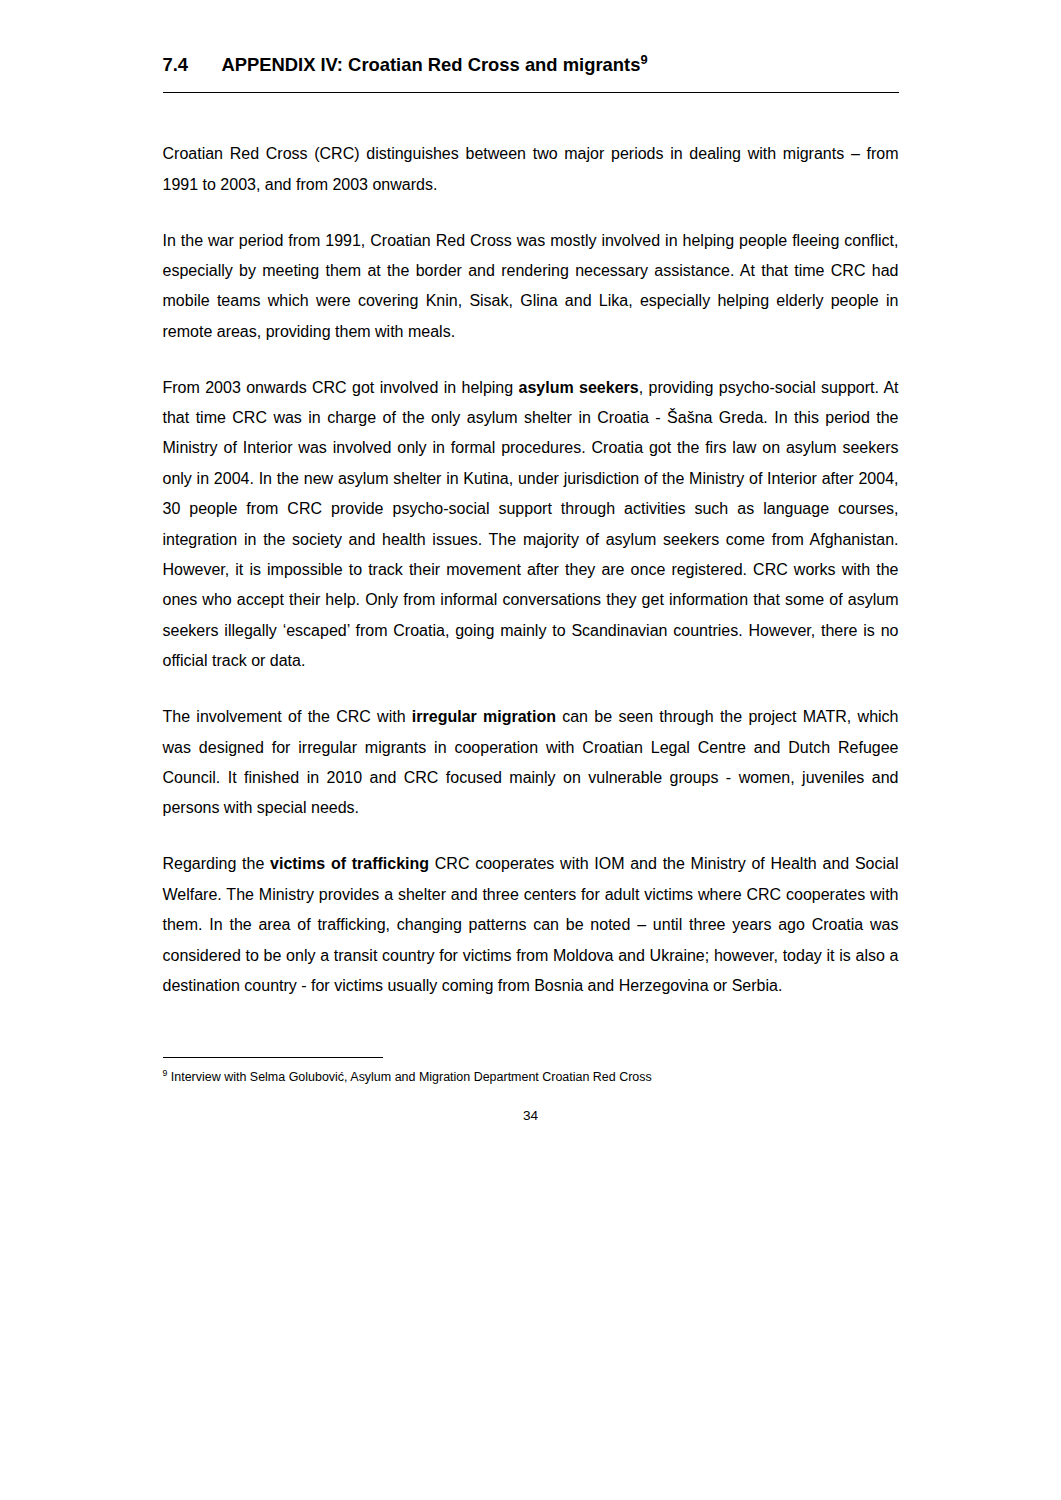7.4 APPENDIX IV: Croatian Red Cross and migrants9
Croatian Red Cross (CRC) distinguishes between two major periods in dealing with migrants – from 1991 to 2003, and from 2003 onwards.
In the war period from 1991, Croatian Red Cross was mostly involved in helping people fleeing conflict, especially by meeting them at the border and rendering necessary assistance. At that time CRC had mobile teams which were covering Knin, Sisak, Glina and Lika, especially helping elderly people in remote areas, providing them with meals.
From 2003 onwards CRC got involved in helping asylum seekers, providing psycho-social support. At that time CRC was in charge of the only asylum shelter in Croatia - Šašna Greda. In this period the Ministry of Interior was involved only in formal procedures. Croatia got the firs law on asylum seekers only in 2004. In the new asylum shelter in Kutina, under jurisdiction of the Ministry of Interior after 2004, 30 people from CRC provide psycho-social support through activities such as language courses, integration in the society and health issues. The majority of asylum seekers come from Afghanistan. However, it is impossible to track their movement after they are once registered. CRC works with the ones who accept their help. Only from informal conversations they get information that some of asylum seekers illegally ‘escaped’ from Croatia, going mainly to Scandinavian countries. However, there is no official track or data.
The involvement of the CRC with irregular migration can be seen through the project MATR, which was designed for irregular migrants in cooperation with Croatian Legal Centre and Dutch Refugee Council. It finished in 2010 and CRC focused mainly on vulnerable groups - women, juveniles and persons with special needs.
Regarding the victims of trafficking CRC cooperates with IOM and the Ministry of Health and Social Welfare. The Ministry provides a shelter and three centers for adult victims where CRC cooperates with them. In the area of trafficking, changing patterns can be noted – until three years ago Croatia was considered to be only a transit country for victims from Moldova and Ukraine; however, today it is also a destination country - for victims usually coming from Bosnia and Herzegovina or Serbia.
9 Interview with Selma Golubović, Asylum and Migration Department Croatian Red Cross
34